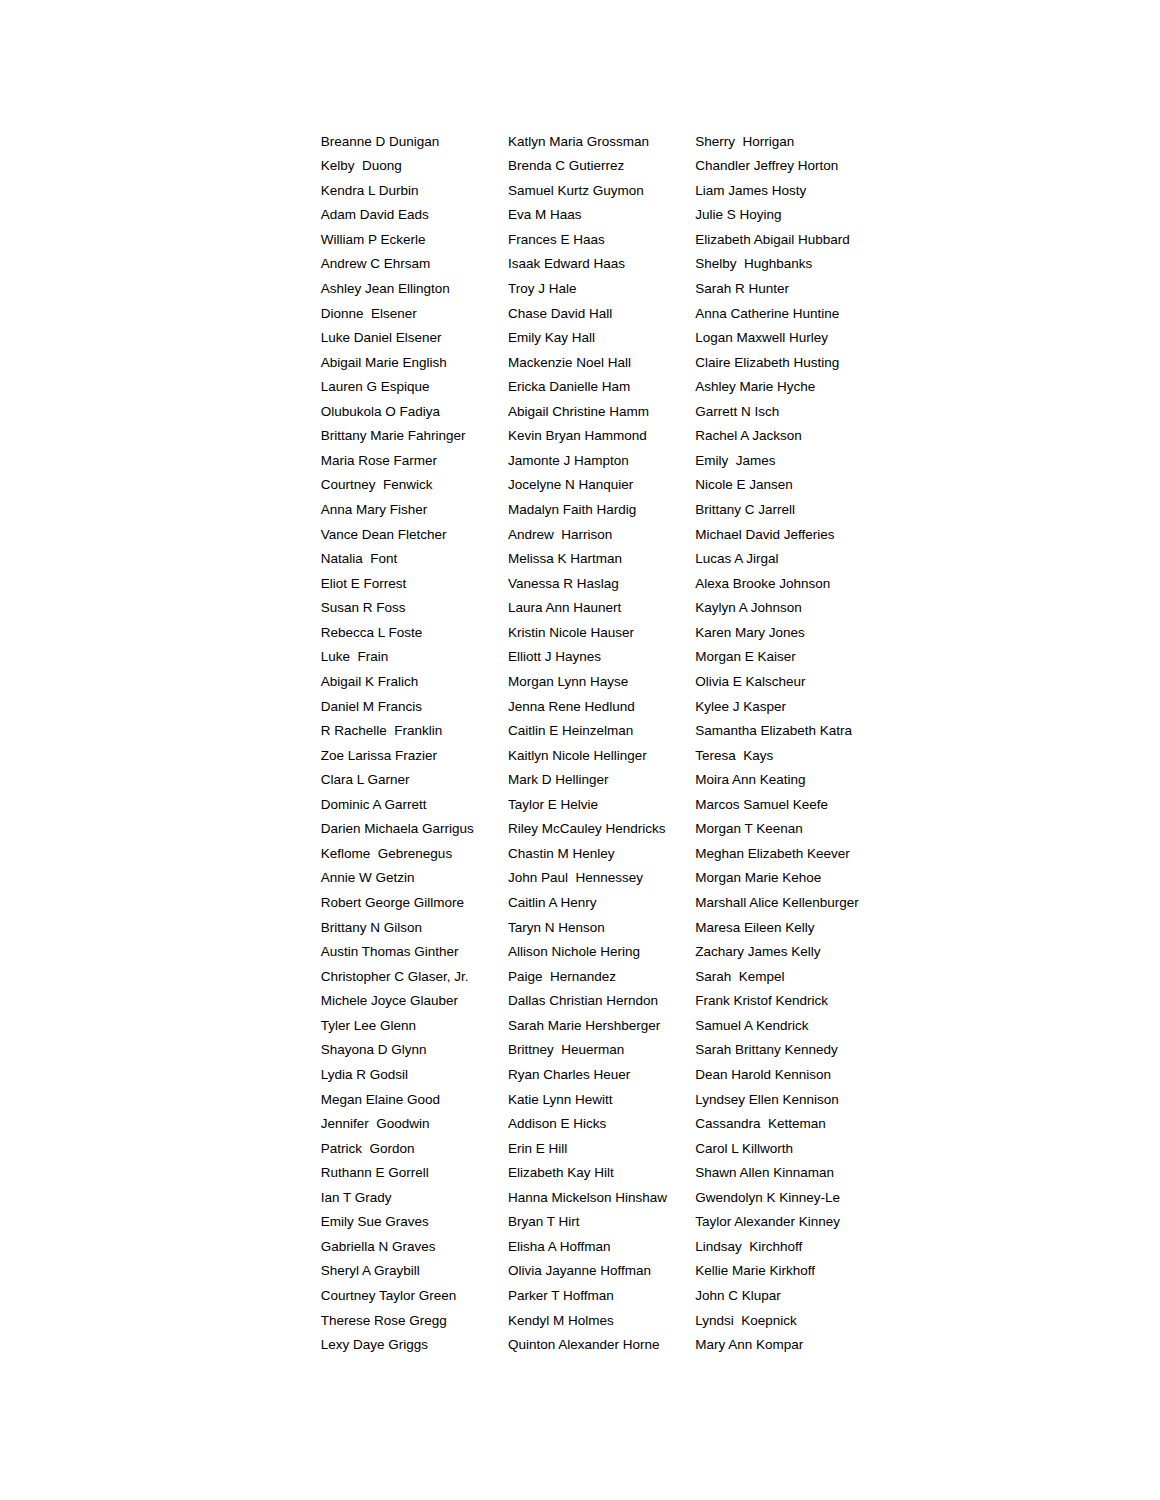Breanne D Dunigan
Kelby Duong
Kendra L Durbin
Adam David Eads
William P Eckerle
Andrew C Ehrsam
Ashley Jean Ellington
Dionne Elsener
Luke Daniel Elsener
Abigail Marie English
Lauren G Espique
Olubukola O Fadiya
Brittany Marie Fahringer
Maria Rose Farmer
Courtney Fenwick
Anna Mary Fisher
Vance Dean Fletcher
Natalia Font
Eliot E Forrest
Susan R Foss
Rebecca L Foste
Luke Frain
Abigail K Fralich
Daniel M Francis
R Rachelle Franklin
Zoe Larissa Frazier
Clara L Garner
Dominic A Garrett
Darien Michaela Garrigus
Keflome Gebrenegus
Annie W Getzin
Robert George Gillmore
Brittany N Gilson
Austin Thomas Ginther
Christopher C Glaser, Jr.
Michele Joyce Glauber
Tyler Lee Glenn
Shayona D Glynn
Lydia R Godsil
Megan Elaine Good
Jennifer Goodwin
Patrick Gordon
Ruthann E Gorrell
Ian T Grady
Emily Sue Graves
Gabriella N Graves
Sheryl A Graybill
Courtney Taylor Green
Therese Rose Gregg
Lexy Daye Griggs
Katlyn Maria Grossman
Brenda C Gutierrez
Samuel Kurtz Guymon
Eva M Haas
Frances E Haas
Isaak Edward Haas
Troy J Hale
Chase David Hall
Emily Kay Hall
Mackenzie Noel Hall
Ericka Danielle Ham
Abigail Christine Hamm
Kevin Bryan Hammond
Jamonte J Hampton
Jocelyne N Hanquier
Madalyn Faith Hardig
Andrew Harrison
Melissa K Hartman
Vanessa R Haslag
Laura Ann Haunert
Kristin Nicole Hauser
Elliott J Haynes
Morgan Lynn Hayse
Jenna Rene Hedlund
Caitlin E Heinzelman
Kaitlyn Nicole Hellinger
Mark D Hellinger
Taylor E Helvie
Riley McCauley Hendricks
Chastin M Henley
John Paul Hennessey
Caitlin A Henry
Taryn N Henson
Allison Nichole Hering
Paige Hernandez
Dallas Christian Herndon
Sarah Marie Hershberger
Brittney Heuerman
Ryan Charles Heuer
Katie Lynn Hewitt
Addison E Hicks
Erin E Hill
Elizabeth Kay Hilt
Hanna Mickelson Hinshaw
Bryan T Hirt
Elisha A Hoffman
Olivia Jayanne Hoffman
Parker T Hoffman
Kendyl M Holmes
Quinton Alexander Horne
Sherry Horrigan
Chandler Jeffrey Horton
Liam James Hosty
Julie S Hoying
Elizabeth Abigail Hubbard
Shelby Hughbanks
Sarah R Hunter
Anna Catherine Huntine
Logan Maxwell Hurley
Claire Elizabeth Husting
Ashley Marie Hyche
Garrett N Isch
Rachel A Jackson
Emily James
Nicole E Jansen
Brittany C Jarrell
Michael David Jefferies
Lucas A Jirgal
Alexa Brooke Johnson
Kaylyn A Johnson
Karen Mary Jones
Morgan E Kaiser
Olivia E Kalscheur
Kylee J Kasper
Samantha Elizabeth Katra
Teresa Kays
Moira Ann Keating
Marcos Samuel Keefe
Morgan T Keenan
Meghan Elizabeth Keever
Morgan Marie Kehoe
Marshall Alice Kellenburger
Maresa Eileen Kelly
Zachary James Kelly
Sarah Kempel
Frank Kristof Kendrick
Samuel A Kendrick
Sarah Brittany Kennedy
Dean Harold Kennison
Lyndsey Ellen Kennison
Cassandra Ketteman
Carol L Killworth
Shawn Allen Kinnaman
Gwendolyn K Kinney-Le
Taylor Alexander Kinney
Lindsay Kirchhoff
Kellie Marie Kirkhoff
John C Klupar
Lyndsi Koepnick
Mary Ann Kompar